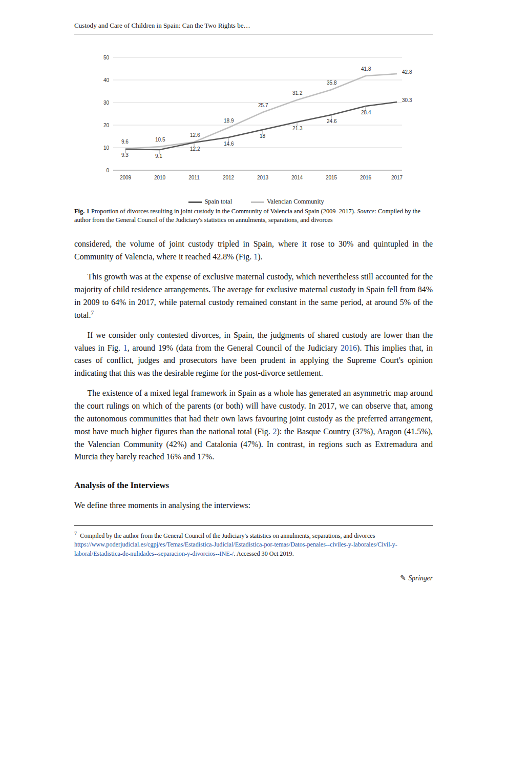Custody and Care of Children in Spain: Can the Two Rights be…
50 40 30 20 10 0 2009 2010 2011 2012 2013 2014 2015 2016 2017 9.6 10.5 12.6 18.9 25.7 31.2 35.8 41.8 42.8 9.3 9.1 12.2 14.6 18 21.3 24.6 28.4 30.3
Spain total Valencian Community
Fig. 1 Proportion of divorces resulting in joint custody in the Community of Valencia and Spain (2009–2017). Source: Compiled by the author from the General Council of the Judiciary's statistics on annulments, separations, and divorces
considered, the volume of joint custody tripled in Spain, where it rose to 30% and quintupled in the Community of Valencia, where it reached 42.8% (Fig. 1).
This growth was at the expense of exclusive maternal custody, which nevertheless still accounted for the majority of child residence arrangements. The average for exclusive maternal custody in Spain fell from 84% in 2009 to 64% in 2017, while paternal custody remained constant in the same period, at around 5% of the total.7
If we consider only contested divorces, in Spain, the judgments of shared custody are lower than the values in Fig. 1, around 19% (data from the General Council of the Judiciary 2016). This implies that, in cases of conflict, judges and prosecutors have been prudent in applying the Supreme Court's opinion indicating that this was the desirable regime for the post-divorce settlement.
The existence of a mixed legal framework in Spain as a whole has generated an asymmetric map around the court rulings on which of the parents (or both) will have custody. In 2017, we can observe that, among the autonomous communities that had their own laws favouring joint custody as the preferred arrangement, most have much higher figures than the national total (Fig. 2): the Basque Country (37%), Aragon (41.5%), the Valencian Community (42%) and Catalonia (47%). In contrast, in regions such as Extremadura and Murcia they barely reached 16% and 17%.
Analysis of the Interviews
We define three moments in analysing the interviews:
7 Compiled by the author from the General Council of the Judiciary's statistics on annulments, separations, and divorces https://www.poderjudicial.es/cgpj/es/Temas/Estadistica-Judicial/Estadistica-por-temas/Datos-penales--civiles-y-laborales/Civil-y-laboral/Estadistica-de-nulidades--separacion-y-divorcios--INE-/. Accessed 30 Oct 2019.
✎Springer